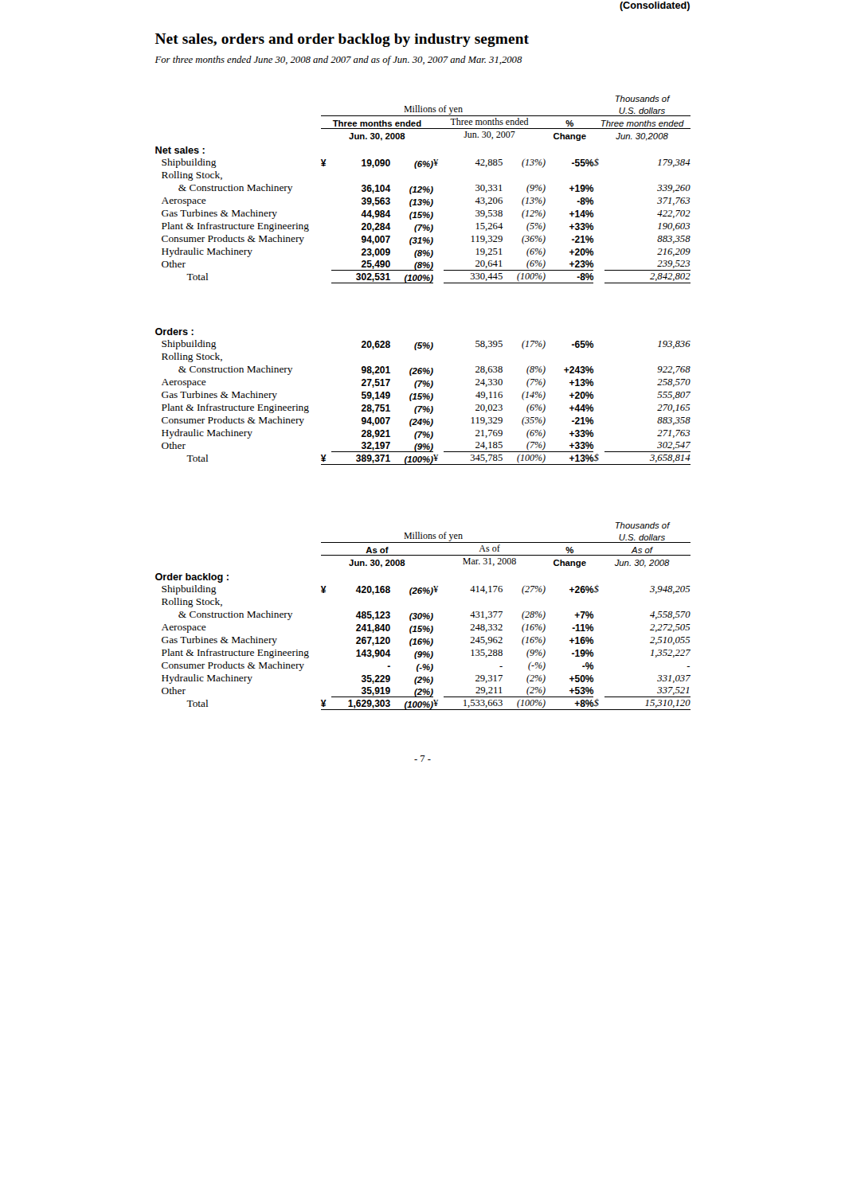(Consolidated)
Net sales, orders and order backlog by industry segment
For three months ended June 30, 2008 and 2007 and as of Jun. 30, 2007 and Mar. 31,2008
| | | | Thousands of |
| | Millions of yen | | U.S. dollars |
| | Three months ended | Three months ended | % | Three months ended |
| | Jun. 30, 2008 | Jun. 30, 2007 | Change | Jun. 30,2008 |
| Net sales : | |
| Shipbuilding | ¥ | 19,090 | (6%) | ¥ | 42,885 | (13%) | -55% | $ | 179,384 |
| Rolling Stock, | |
| & Construction Machinery | | 36,104 | (12%) | | 30,331 | (9%) | +19% | | 339,260 |
| Aerospace | | 39,563 | (13%) | | 43,206 | (13%) | -8% | | 371,763 |
| Gas Turbines & Machinery | | 44,984 | (15%) | | 39,538 | (12%) | +14% | | 422,702 |
| Plant & Infrastructure Engineering | | 20,284 | (7%) | | 15,264 | (5%) | +33% | | 190,603 |
| Consumer Products & Machinery | | 94,007 | (31%) | | 119,329 | (36%) | -21% | | 883,358 |
| Hydraulic Machinery | | 23,009 | (8%) | | 19,251 | (6%) | +20% | | 216,209 |
| Other | | 25,490 | (8%) | | 20,641 | (6%) | +23% | | 239,523 |
| Total | | 302,531 | (100%) | | 330,445 | (100%) | -8% | | 2,842,802 |
| Orders : | |
| Shipbuilding | | 20,628 | (5%) | | 58,395 | (17%) | -65% | | 193,836 |
| Rolling Stock, | |
| & Construction Machinery | | 98,201 | (26%) | | 28,638 | (8%) | +243% | | 922,768 |
| Aerospace | | 27,517 | (7%) | | 24,330 | (7%) | +13% | | 258,570 |
| Gas Turbines & Machinery | | 59,149 | (15%) | | 49,116 | (14%) | +20% | | 555,807 |
| Plant & Infrastructure Engineering | | 28,751 | (7%) | | 20,023 | (6%) | +44% | | 270,165 |
| Consumer Products & Machinery | | 94,007 | (24%) | | 119,329 | (35%) | -21% | | 883,358 |
| Hydraulic Machinery | | 28,921 | (7%) | | 21,769 | (6%) | +33% | | 271,763 |
| Other | | 32,197 | (9%) | | 24,185 | (7%) | +33% | | 302,547 |
| Total | ¥ | 389,371 | (100%) | ¥ | 345,785 | (100%) | +13% | $ | 3,658,814 |
| | | | Thousands of |
| | Millions of yen | | U.S. dollars |
| | As of | As of | % | As of |
| | Jun. 30, 2008 | Mar. 31, 2008 | Change | Jun. 30, 2008 |
| Order backlog : | |
| Shipbuilding | ¥ | 420,168 | (26%) | ¥ | 414,176 | (27%) | +26% | $ | 3,948,205 |
| Rolling Stock, | |
| & Construction Machinery | | 485,123 | (30%) | | 431,377 | (28%) | +7% | | 4,558,570 |
| Aerospace | | 241,840 | (15%) | | 248,332 | (16%) | -11% | | 2,272,505 |
| Gas Turbines & Machinery | | 267,120 | (16%) | | 245,962 | (16%) | +16% | | 2,510,055 |
| Plant & Infrastructure Engineering | | 143,904 | (9%) | | 135,288 | (9%) | -19% | | 1,352,227 |
| Consumer Products & Machinery | | - | (-%) | | - | (-%) | -% | | - |
| Hydraulic Machinery | | 35,229 | (2%) | | 29,317 | (2%) | +50% | | 331,037 |
| Other | | 35,919 | (2%) | | 29,211 | (2%) | +53% | | 337,521 |
| Total | ¥ | 1,629,303 | (100%) | ¥ | 1,533,663 | (100%) | +8% | $ | 15,310,120 |
- 7 -